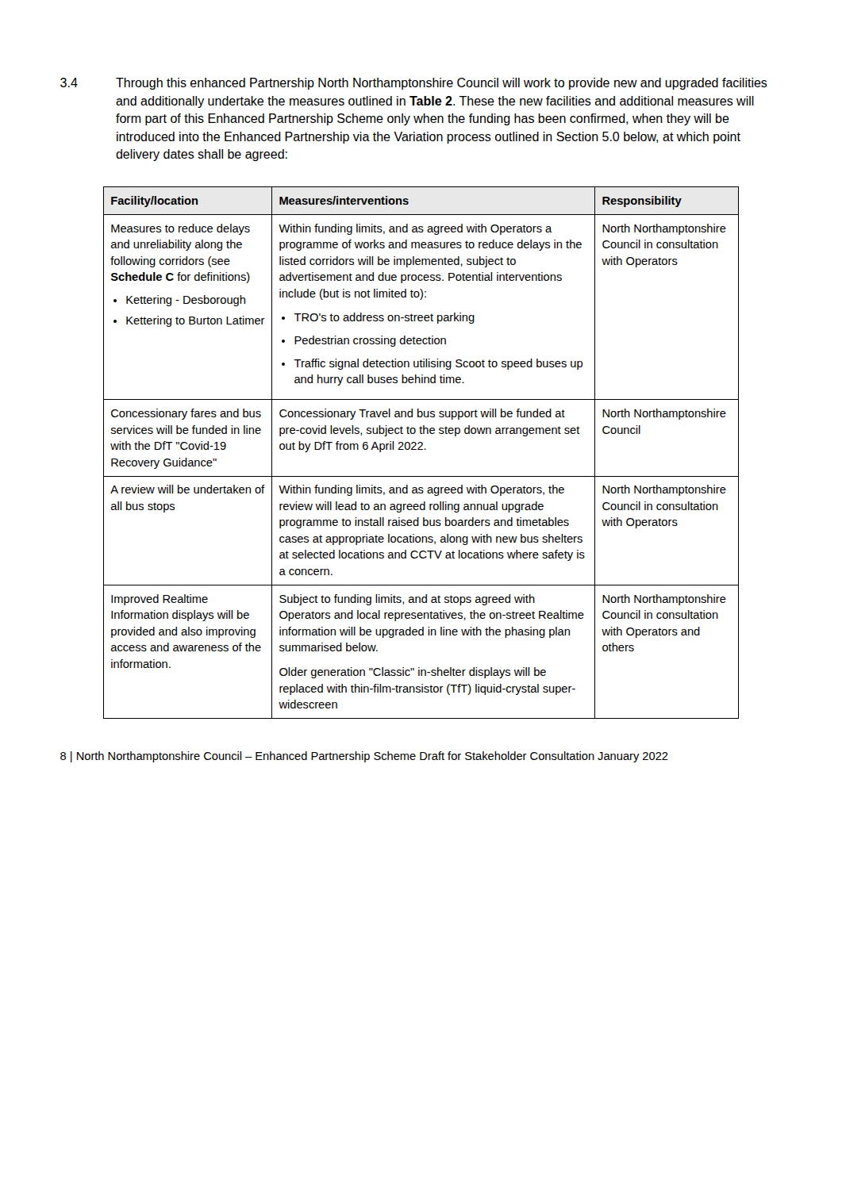3.4
Through this enhanced Partnership North Northamptonshire Council will work to provide new and upgraded facilities and additionally undertake the measures outlined in Table 2. These the new facilities and additional measures will form part of this Enhanced Partnership Scheme only when the funding has been confirmed, when they will be introduced into the Enhanced Partnership via the Variation process outlined in Section 5.0 below, at which point delivery dates shall be agreed:
| Facility/location | Measures/interventions | Responsibility |
| --- | --- | --- |
| Measures to reduce delays and unreliability along the following corridors (see Schedule C for definitions) Kettering - Desborough Kettering to Burton Latimer | Within funding limits, and as agreed with Operators a programme of works and measures to reduce delays in the listed corridors will be implemented, subject to advertisement and due process. Potential interventions include (but is not limited to): TRO's to address on-street parking Pedestrian crossing detection Traffic signal detection utilising Scoot to speed buses up and hurry call buses behind time. | North Northamptonshire Council in consultation with Operators |
| Concessionary fares and bus services will be funded in line with the DfT "Covid-19 Recovery Guidance" | Concessionary Travel and bus support will be funded at pre-covid levels, subject to the step down arrangement set out by DfT from 6 April 2022. | North Northamptonshire Council |
| A review will be undertaken of all bus stops | Within funding limits, and as agreed with Operators, the review will lead to an agreed rolling annual upgrade programme to install raised bus boarders and timetables cases at appropriate locations, along with new bus shelters at selected locations and CCTV at locations where safety is a concern. | North Northamptonshire Council in consultation with Operators |
| Improved Realtime Information displays will be provided and also improving access and awareness of the information. | Subject to funding limits, and at stops agreed with Operators and local representatives, the on-street Realtime information will be upgraded in line with the phasing plan summarised below. Older generation "Classic" in-shelter displays will be replaced with thin-film-transistor (TfT) liquid-crystal super-widescreen | North Northamptonshire Council in consultation with Operators and others |
8 | North Northamptonshire Council – Enhanced Partnership Scheme Draft for Stakeholder Consultation January 2022